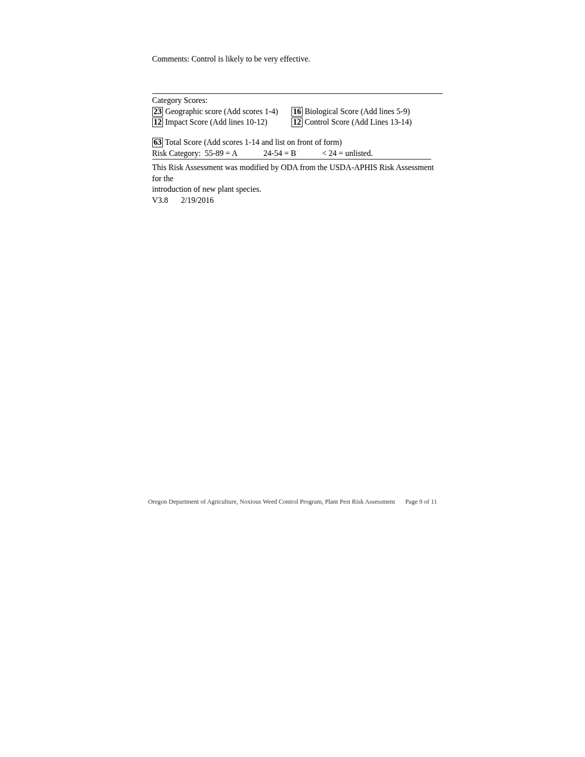Comments: Control is likely to be very effective.
| Category Scores: | |
| 23 Geographic score (Add scores 1-4) | 16 Biological Score (Add lines 5-9) |
| 12 Impact Score (Add lines 10-12) | 12 Control Score (Add Lines 13-14) |
63 Total Score (Add scores 1-14 and list on front of form)
Risk Category: 55-89 = A 24-54 = B < 24 = unlisted.
This Risk Assessment was modified by ODA from the USDA-APHIS Risk Assessment for the
introduction of new plant species.
V3.8 2/19/2016
Oregon Department of Agriculture, Noxious Weed Control Program, Plant Pest Risk AssessmentPage 9 of 11